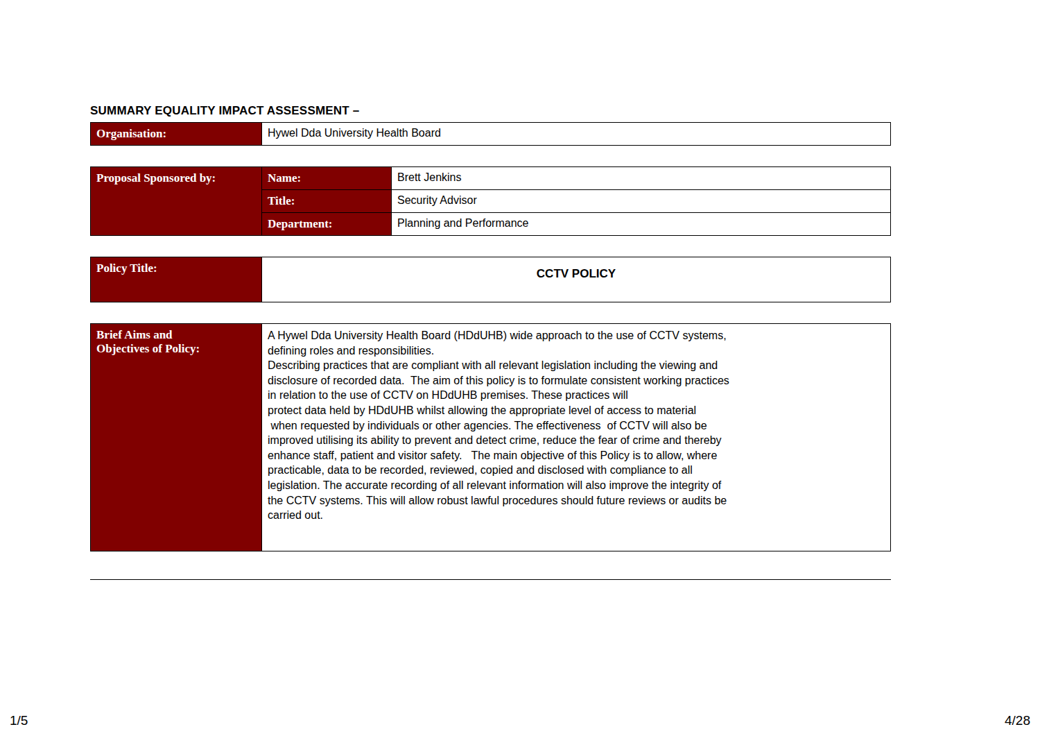SUMMARY EQUALITY IMPACT ASSESSMENT –
| Organisation: | Hywel Dda University Health Board |
| Proposal Sponsored by: | Name: | Brett Jenkins |
| Title: | Security Advisor |
| Department: | Planning and Performance |
| Policy Title: | CCTV POLICY |
| Brief Aims and Objectives of Policy: | A Hywel Dda University Health Board (HDdUHB) wide approach to the use of CCTV systems, defining roles and responsibilities. Describing practices that are compliant with all relevant legislation including the viewing and disclosure of recorded data. The aim of this policy is to formulate consistent working practices in relation to the use of CCTV on HDdUHB premises. These practices will protect data held by HDdUHB whilst allowing the appropriate level of access to material when requested by individuals or other agencies. The effectiveness of CCTV will also be improved utilising its ability to prevent and detect crime, reduce the fear of crime and thereby enhance staff, patient and visitor safety. The main objective of this Policy is to allow, where practicable, data to be recorded, reviewed, copied and disclosed with compliance to all legislation. The accurate recording of all relevant information will also improve the integrity of the CCTV systems. This will allow robust lawful procedures should future reviews or audits be carried out. |
1/5 4/28